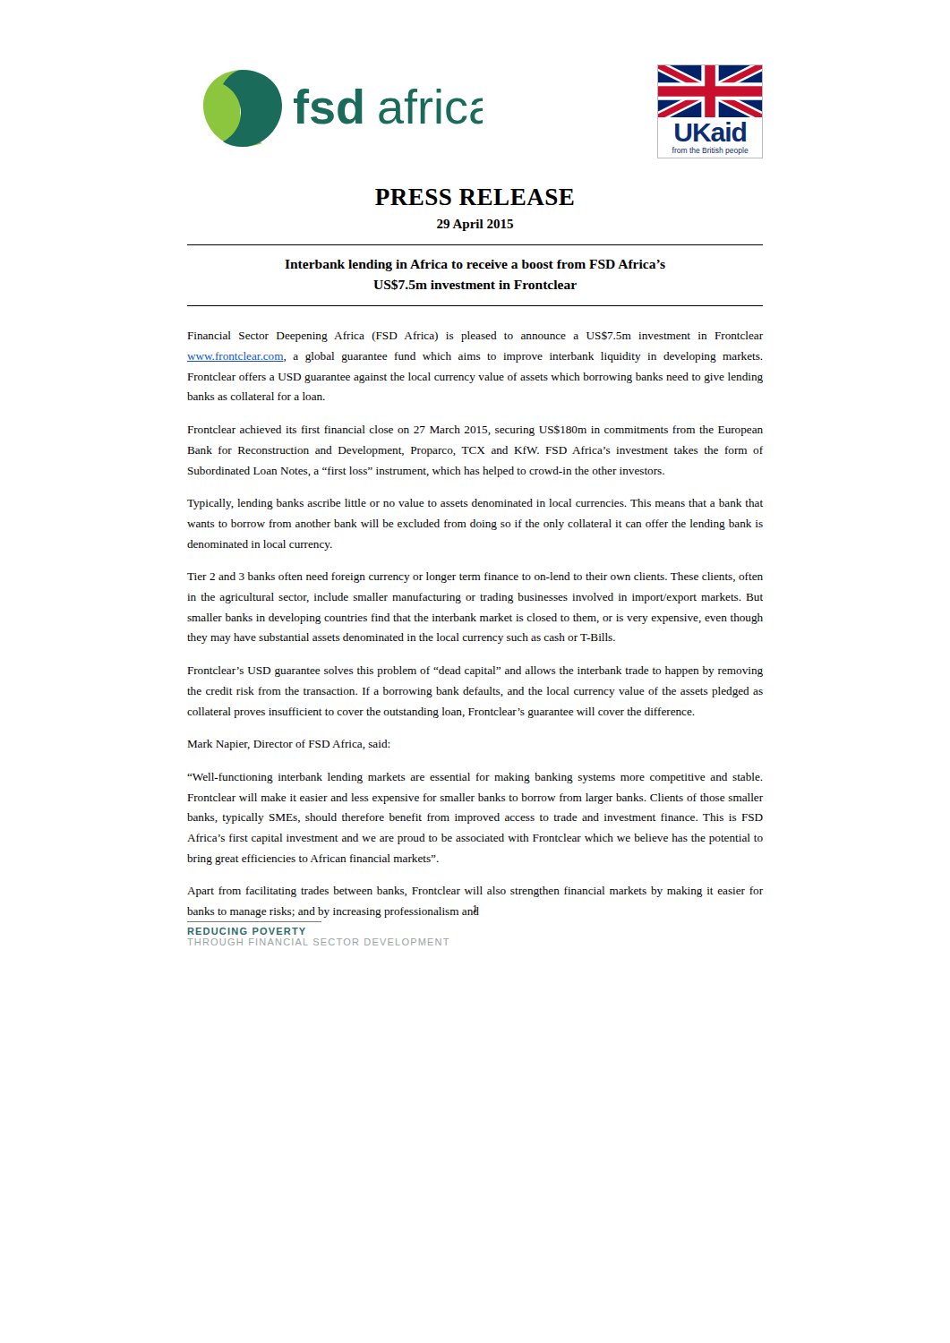fsd africa
UKaid
from the British people
PRESS RELEASE
29 April 2015
Interbank lending in Africa to receive a boost from FSD Africa’s
US$7.5m investment in Frontclear
Financial Sector Deepening Africa (FSD Africa) is pleased to announce a US$7.5m investment in Frontclear www.frontclear.com, a global guarantee fund which aims to improve interbank liquidity in developing markets. Frontclear offers a USD guarantee against the local currency value of assets which borrowing banks need to give lending banks as collateral for a loan.
Frontclear achieved its first financial close on 27 March 2015, securing US$180m in commitments from the European Bank for Reconstruction and Development, Proparco, TCX and KfW. FSD Africa’s investment takes the form of Subordinated Loan Notes, a “first loss” instrument, which has helped to crowd-in the other investors.
Typically, lending banks ascribe little or no value to assets denominated in local currencies. This means that a bank that wants to borrow from another bank will be excluded from doing so if the only collateral it can offer the lending bank is denominated in local currency.
Tier 2 and 3 banks often need foreign currency or longer term finance to on-lend to their own clients. These clients, often in the agricultural sector, include smaller manufacturing or trading businesses involved in import/export markets. But smaller banks in developing countries find that the interbank market is closed to them, or is very expensive, even though they may have substantial assets denominated in the local currency such as cash or T-Bills.
Frontclear’s USD guarantee solves this problem of “dead capital” and allows the interbank trade to happen by removing the credit risk from the transaction. If a borrowing bank defaults, and the local currency value of the assets pledged as collateral proves insufficient to cover the outstanding loan, Frontclear’s guarantee will cover the difference.
Mark Napier, Director of FSD Africa, said:
“Well-functioning interbank lending markets are essential for making banking systems more competitive and stable. Frontclear will make it easier and less expensive for smaller banks to borrow from larger banks. Clients of those smaller banks, typically SMEs, should therefore benefit from improved access to trade and investment finance. This is FSD Africa’s first capital investment and we are proud to be associated with Frontclear which we believe has the potential to bring great efficiencies to African financial markets”.
Apart from facilitating trades between banks, Frontclear will also strengthen financial markets by making it easier for banks to manage risks; and by increasing professionalism and
1
REDUCING POVERTY
THROUGH FINANCIAL SECTOR DEVELOPMENT